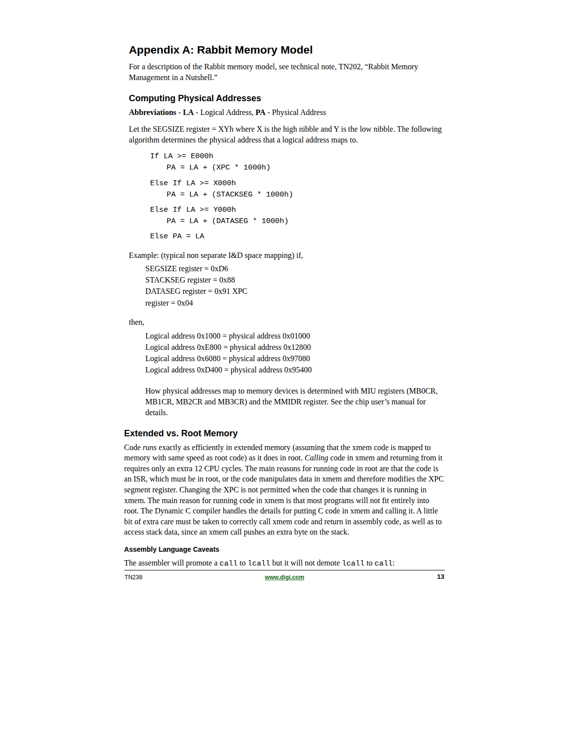Appendix A: Rabbit Memory Model
For a description of the Rabbit memory model, see technical note, TN202, “Rabbit Memory Management in a Nutshell.”
Computing Physical Addresses
Abbreviations - LA - Logical Address, PA - Physical Address
Let the SEGSIZE register = XYh where X is the high nibble and Y is the low nibble. The following algorithm determines the physical address that a logical address maps to.
If LA >= E000h PA = LA + (XPC * 1000h) Else If LA >= X000h PA = LA + (STACKSEG * 1000h) Else If LA >= Y000h PA = LA + (DATASEG * 1000h) Else PA = LA
Example: (typical non separate I&D space mapping) if,
SEGSIZE register = 0xD6
STACKSEG register = 0x88
DATASEG register = 0x91 XPC
register = 0x04
then,
Logical address 0x1000 = physical address 0x01000
Logical address 0xE800 = physical address 0x12800
Logical address 0x6080 = physical address 0x97080
Logical address 0xD400 = physical address 0x95400
How physical addresses map to memory devices is determined with MIU registers (MB0CR, MB1CR, MB2CR and MB3CR) and the MMIDR register. See the chip user’s manual for details.
Extended vs. Root Memory
Code runs exactly as efficiently in extended memory (assuming that the xmem code is mapped to memory with same speed as root code) as it does in root. Calling code in xmem and returning from it requires only an extra 12 CPU cycles. The main reasons for running code in root are that the code is an ISR, which must be in root, or the code manipulates data in xmem and therefore modifies the XPC segment register. Changing the XPC is not permitted when the code that changes it is running in xmem. The main reason for running code in xmem is that most programs will not fit entirely into root. The Dynamic C compiler handles the details for putting C code in xmem and calling it. A little bit of extra care must be taken to correctly call xmem code and return in assembly code, as well as to access stack data, since an xmem call pushes an extra byte on the stack.
Assembly Language Caveats
The assembler will promote a call to lcall but it will not demote lcall to call:
| TN238 | www.digi.com | 13 |